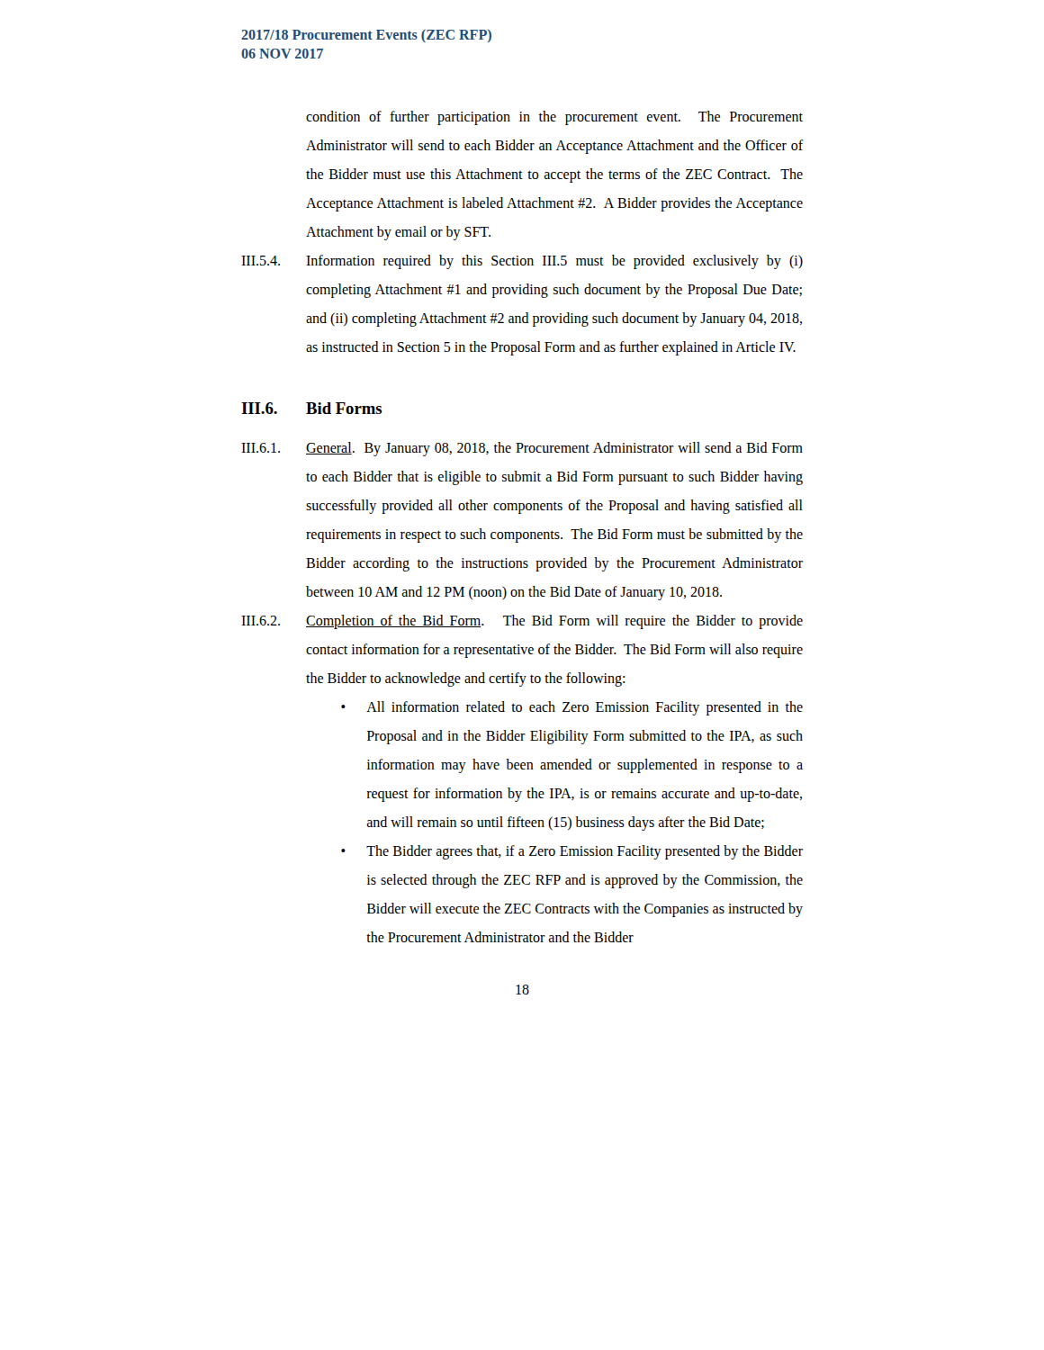2017/18 Procurement Events (ZEC RFP)
06 NOV 2017
condition of further participation in the procurement event. The Procurement Administrator will send to each Bidder an Acceptance Attachment and the Officer of the Bidder must use this Attachment to accept the terms of the ZEC Contract. The Acceptance Attachment is labeled Attachment #2. A Bidder provides the Acceptance Attachment by email or by SFT.
III.5.4.
Information required by this Section III.5 must be provided exclusively by (i) completing Attachment #1 and providing such document by the Proposal Due Date; and (ii) completing Attachment #2 and providing such document by January 04, 2018, as instructed in Section 5 in the Proposal Form and as further explained in Article IV.
III.6. Bid Forms
III.6.1.
General. By January 08, 2018, the Procurement Administrator will send a Bid Form to each Bidder that is eligible to submit a Bid Form pursuant to such Bidder having successfully provided all other components of the Proposal and having satisfied all requirements in respect to such components. The Bid Form must be submitted by the Bidder according to the instructions provided by the Procurement Administrator between 10 AM and 12 PM (noon) on the Bid Date of January 10, 2018.
III.6.2.
Completion of the Bid Form. The Bid Form will require the Bidder to provide contact information for a representative of the Bidder. The Bid Form will also require the Bidder to acknowledge and certify to the following:
All information related to each Zero Emission Facility presented in the Proposal and in the Bidder Eligibility Form submitted to the IPA, as such information may have been amended or supplemented in response to a request for information by the IPA, is or remains accurate and up-to-date, and will remain so until fifteen (15) business days after the Bid Date;
The Bidder agrees that, if a Zero Emission Facility presented by the Bidder is selected through the ZEC RFP and is approved by the Commission, the Bidder will execute the ZEC Contracts with the Companies as instructed by the Procurement Administrator and the Bidder
18